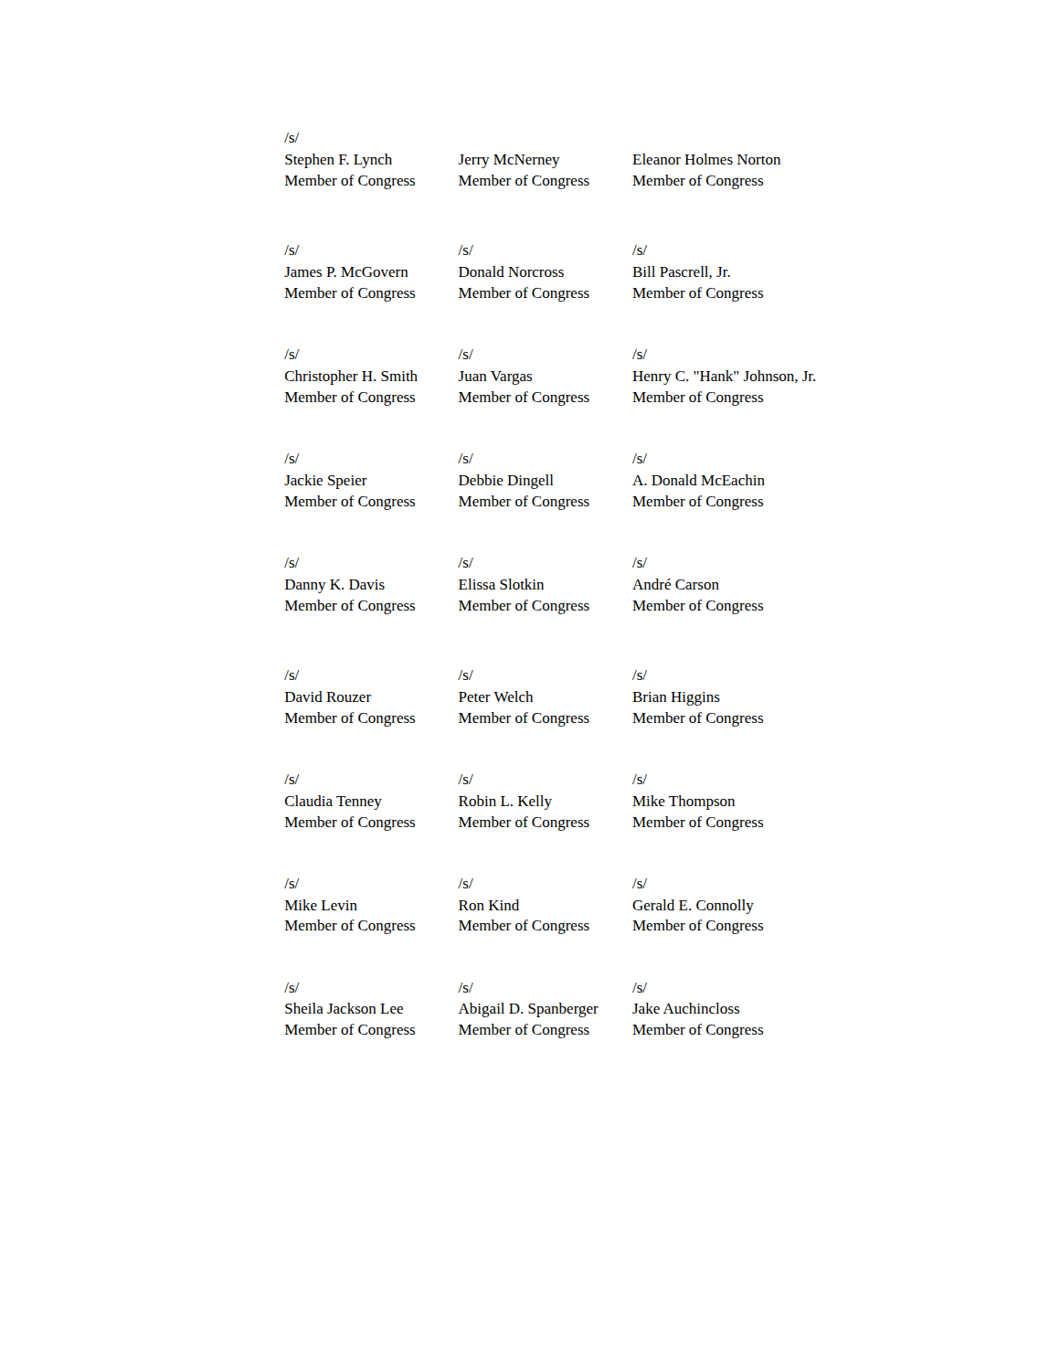| /s/ Stephen F. Lynch Member of Congress | Jerry McNerney Member of Congress | Eleanor Holmes Norton Member of Congress |
| /s/ James P. McGovern Member of Congress | /s/ Donald Norcross Member of Congress | /s/ Bill Pascrell, Jr. Member of Congress |
| /s/ Christopher H. Smith Member of Congress | /s/ Juan Vargas Member of Congress | /s/ Henry C. "Hank" Johnson, Jr. Member of Congress |
| /s/ Jackie Speier Member of Congress | /s/ Debbie Dingell Member of Congress | /s/ A. Donald McEachin Member of Congress |
| /s/ Danny K. Davis Member of Congress | /s/ Elissa Slotkin Member of Congress | /s/ André Carson Member of Congress |
| /s/ David Rouzer Member of Congress | /s/ Peter Welch Member of Congress | /s/ Brian Higgins Member of Congress |
| /s/ Claudia Tenney Member of Congress | /s/ Robin L. Kelly Member of Congress | /s/ Mike Thompson Member of Congress |
| /s/ Mike Levin Member of Congress | /s/ Ron Kind Member of Congress | /s/ Gerald E. Connolly Member of Congress |
| /s/ Sheila Jackson Lee Member of Congress | /s/ Abigail D. Spanberger Member of Congress | /s/ Jake Auchincloss Member of Congress |